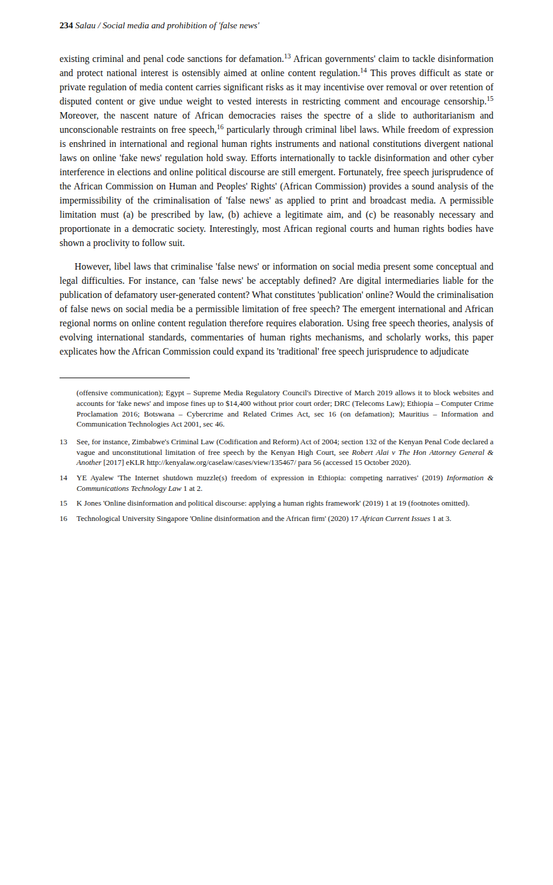234 Salau / Social media and prohibition of 'false news'
existing criminal and penal code sanctions for defamation.13 African governments' claim to tackle disinformation and protect national interest is ostensibly aimed at online content regulation.14 This proves difficult as state or private regulation of media content carries significant risks as it may incentivise over removal or over retention of disputed content or give undue weight to vested interests in restricting comment and encourage censorship.15 Moreover, the nascent nature of African democracies raises the spectre of a slide to authoritarianism and unconscionable restraints on free speech,16 particularly through criminal libel laws. While freedom of expression is enshrined in international and regional human rights instruments and national constitutions divergent national laws on online 'fake news' regulation hold sway. Efforts internationally to tackle disinformation and other cyber interference in elections and online political discourse are still emergent. Fortunately, free speech jurisprudence of the African Commission on Human and Peoples' Rights' (African Commission) provides a sound analysis of the impermissibility of the criminalisation of 'false news' as applied to print and broadcast media. A permissible limitation must (a) be prescribed by law, (b) achieve a legitimate aim, and (c) be reasonably necessary and proportionate in a democratic society. Interestingly, most African regional courts and human rights bodies have shown a proclivity to follow suit.
However, libel laws that criminalise 'false news' or information on social media present some conceptual and legal difficulties. For instance, can 'false news' be acceptably defined? Are digital intermediaries liable for the publication of defamatory user-generated content? What constitutes 'publication' online? Would the criminalisation of false news on social media be a permissible limitation of free speech? The emergent international and African regional norms on online content regulation therefore requires elaboration. Using free speech theories, analysis of evolving international standards, commentaries of human rights mechanisms, and scholarly works, this paper explicates how the African Commission could expand its 'traditional' free speech jurisprudence to adjudicate
(offensive communication); Egypt – Supreme Media Regulatory Council's Directive of March 2019 allows it to block websites and accounts for 'fake news' and impose fines up to $14,400 without prior court order; DRC (Telecoms Law); Ethiopia – Computer Crime Proclamation 2016; Botswana – Cybercrime and Related Crimes Act, sec 16 (on defamation); Mauritius – Information and Communication Technologies Act 2001, sec 46.
13 See, for instance, Zimbabwe's Criminal Law (Codification and Reform) Act of 2004; section 132 of the Kenyan Penal Code declared a vague and unconstitutional limitation of free speech by the Kenyan High Court, see Robert Alai v The Hon Attorney General & Another [2017] eKLR http://kenyalaw.org/caselaw/cases/view/135467/ para 56 (accessed 15 October 2020).
14 YE Ayalew 'The Internet shutdown muzzle(s) freedom of expression in Ethiopia: competing narratives' (2019) Information & Communications Technology Law 1 at 2.
15 K Jones 'Online disinformation and political discourse: applying a human rights framework' (2019) 1 at 19 (footnotes omitted).
16 Technological University Singapore 'Online disinformation and the African firm' (2020) 17 African Current Issues 1 at 3.